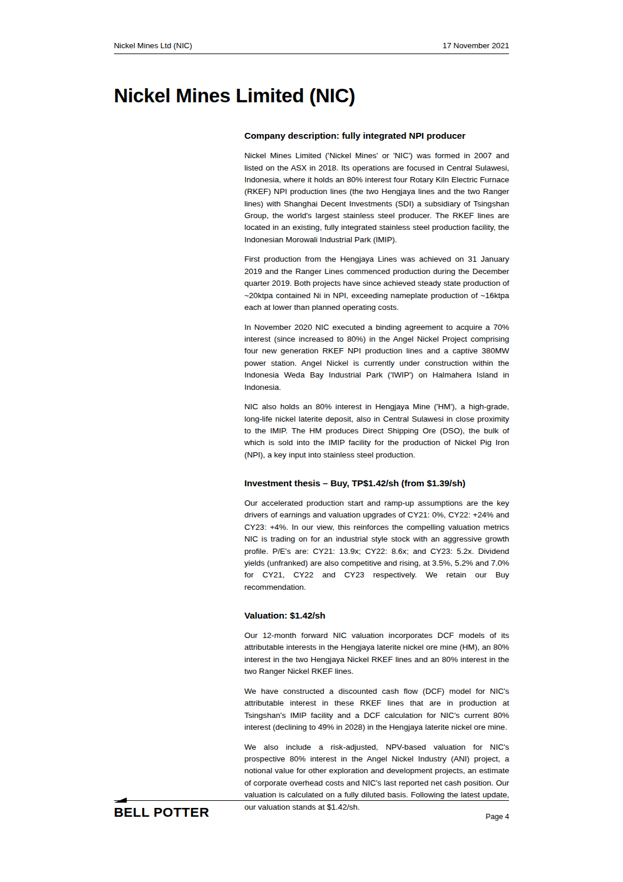Nickel Mines Ltd (NIC) 17 November 2021
Nickel Mines Limited (NIC)
Company description: fully integrated NPI producer
Nickel Mines Limited ('Nickel Mines' or 'NIC') was formed in 2007 and listed on the ASX in 2018. Its operations are focused in Central Sulawesi, Indonesia, where it holds an 80% interest four Rotary Kiln Electric Furnace (RKEF) NPI production lines (the two Hengjaya lines and the two Ranger lines) with Shanghai Decent Investments (SDI) a subsidiary of Tsingshan Group, the world's largest stainless steel producer. The RKEF lines are located in an existing, fully integrated stainless steel production facility, the Indonesian Morowali Industrial Park (IMIP).
First production from the Hengjaya Lines was achieved on 31 January 2019 and the Ranger Lines commenced production during the December quarter 2019. Both projects have since achieved steady state production of ~20ktpa contained Ni in NPI, exceeding nameplate production of ~16ktpa each at lower than planned operating costs.
In November 2020 NIC executed a binding agreement to acquire a 70% interest (since increased to 80%) in the Angel Nickel Project comprising four new generation RKEF NPI production lines and a captive 380MW power station. Angel Nickel is currently under construction within the Indonesia Weda Bay Industrial Park ('IWIP') on Halmahera Island in Indonesia.
NIC also holds an 80% interest in Hengjaya Mine ('HM'), a high-grade, long-life nickel laterite deposit, also in Central Sulawesi in close proximity to the IMIP. The HM produces Direct Shipping Ore (DSO), the bulk of which is sold into the IMIP facility for the production of Nickel Pig Iron (NPI), a key input into stainless steel production.
Investment thesis – Buy, TP$1.42/sh (from $1.39/sh)
Our accelerated production start and ramp-up assumptions are the key drivers of earnings and valuation upgrades of CY21: 0%, CY22: +24% and CY23: +4%. In our view, this reinforces the compelling valuation metrics NIC is trading on for an industrial style stock with an aggressive growth profile. P/E's are: CY21: 13.9x; CY22: 8.6x; and CY23: 5.2x. Dividend yields (unfranked) are also competitive and rising, at 3.5%, 5.2% and 7.0% for CY21, CY22 and CY23 respectively. We retain our Buy recommendation.
Valuation: $1.42/sh
Our 12-month forward NIC valuation incorporates DCF models of its attributable interests in the Hengjaya laterite nickel ore mine (HM), an 80% interest in the two Hengjaya Nickel RKEF lines and an 80% interest in the two Ranger Nickel RKEF lines.
We have constructed a discounted cash flow (DCF) model for NIC's attributable interest in these RKEF lines that are in production at Tsingshan's IMIP facility and a DCF calculation for NIC's current 80% interest (declining to 49% in 2028) in the Hengjaya laterite nickel ore mine.
We also include a risk-adjusted, NPV-based valuation for NIC's prospective 80% interest in the Angel Nickel Industry (ANI) project, a notional value for other exploration and development projects, an estimate of corporate overhead costs and NIC's last reported net cash position. Our valuation is calculated on a fully diluted basis. Following the latest update, our valuation stands at $1.42/sh.
BELL POTTER
Page 4